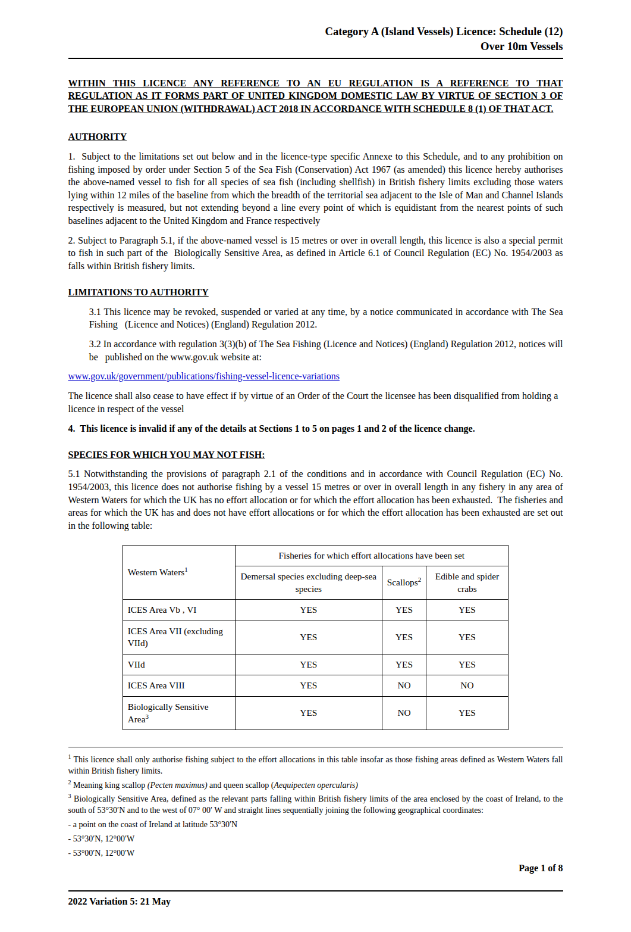Category A (Island Vessels) Licence: Schedule (12) Over 10m Vessels
WITHIN THIS LICENCE ANY REFERENCE TO AN EU REGULATION IS A REFERENCE TO THAT REGULATION AS IT FORMS PART OF UNITED KINGDOM DOMESTIC LAW BY VIRTUE OF SECTION 3 OF THE EUROPEAN UNION (WITHDRAWAL) ACT 2018 IN ACCORDANCE WITH SCHEDULE 8 (1) OF THAT ACT.
AUTHORITY
1. Subject to the limitations set out below and in the licence-type specific Annexe to this Schedule, and to any prohibition on fishing imposed by order under Section 5 of the Sea Fish (Conservation) Act 1967 (as amended) this licence hereby authorises the above-named vessel to fish for all species of sea fish (including shellfish) in British fishery limits excluding those waters lying within 12 miles of the baseline from which the breadth of the territorial sea adjacent to the Isle of Man and Channel Islands respectively is measured, but not extending beyond a line every point of which is equidistant from the nearest points of such baselines adjacent to the United Kingdom and France respectively
2. Subject to Paragraph 5.1, if the above-named vessel is 15 metres or over in overall length, this licence is also a special permit to fish in such part of the Biologically Sensitive Area, as defined in Article 6.1 of Council Regulation (EC) No. 1954/2003 as falls within British fishery limits.
LIMITATIONS TO AUTHORITY
3.1 This licence may be revoked, suspended or varied at any time, by a notice communicated in accordance with The Sea Fishing (Licence and Notices) (England) Regulation 2012.
3.2 In accordance with regulation 3(3)(b) of The Sea Fishing (Licence and Notices) (England) Regulation 2012, notices will be published on the www.gov.uk website at:
www.gov.uk/government/publications/fishing-vessel-licence-variations
The licence shall also cease to have effect if by virtue of an Order of the Court the licensee has been disqualified from holding a licence in respect of the vessel
4. This licence is invalid if any of the details at Sections 1 to 5 on pages 1 and 2 of the licence change.
SPECIES FOR WHICH YOU MAY NOT FISH:
5.1 Notwithstanding the provisions of paragraph 2.1 of the conditions and in accordance with Council Regulation (EC) No. 1954/2003, this licence does not authorise fishing by a vessel 15 metres or over in overall length in any fishery in any area of Western Waters for which the UK has no effort allocation or for which the effort allocation has been exhausted. The fisheries and areas for which the UK has and does not have effort allocations or for which the effort allocation has been exhausted are set out in the following table:
| Western Waters 1 | Fisheries for which effort allocations have been set |
| --- | --- |
| Demersal species excluding deep-sea species | Scallops 2 | Edible and spider crabs |
| ICES Area Vb , VI | YES | YES | YES |
| ICES Area VII (excluding VIId) | YES | YES | YES |
| VIId | YES | YES | YES |
| ICES Area VIII | YES | NO | NO |
| Biologically Sensitive Area 3 | YES | NO | YES |
1 This licence shall only authorise fishing subject to the effort allocations in this table insofar as those fishing areas defined as Western Waters fall within British fishery limits.
2 Meaning king scallop (Pecten maximus) and queen scallop (Aequipecten opercularis)
3 Biologically Sensitive Area, defined as the relevant parts falling within British fishery limits of the area enclosed by the coast of Ireland, to the south of 53°30′N and to the west of 07° 00′ W and straight lines sequentially joining the following geographical coordinates:
- a point on the coast of Ireland at latitude 53°30′N
- 53°30′N, 12°00′W
- 53°00′N, 12°00′W
Page 1 of 8
2022 Variation 5: 21 May